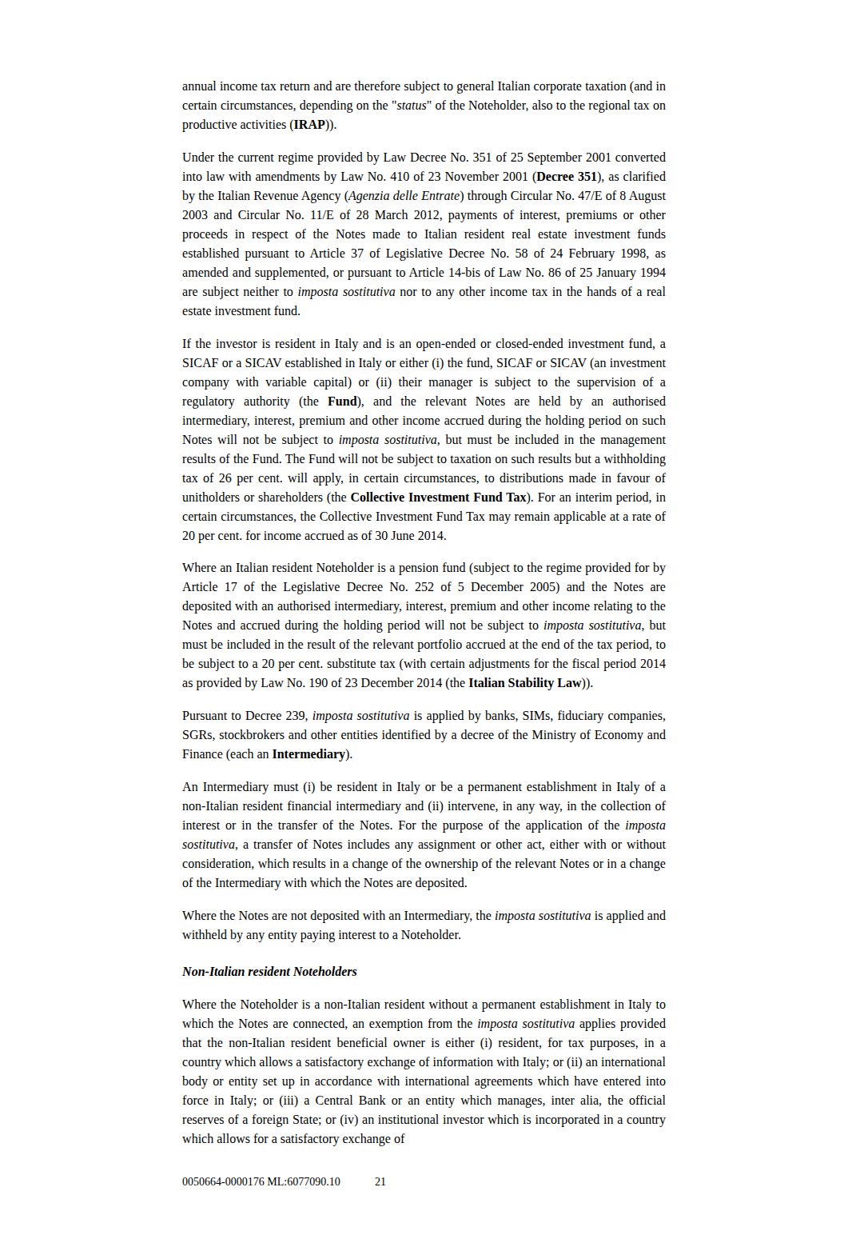annual income tax return and are therefore subject to general Italian corporate taxation (and in certain circumstances, depending on the "status" of the Noteholder, also to the regional tax on productive activities (IRAP)).
Under the current regime provided by Law Decree No. 351 of 25 September 2001 converted into law with amendments by Law No. 410 of 23 November 2001 (Decree 351), as clarified by the Italian Revenue Agency (Agenzia delle Entrate) through Circular No. 47/E of 8 August 2003 and Circular No. 11/E of 28 March 2012, payments of interest, premiums or other proceeds in respect of the Notes made to Italian resident real estate investment funds established pursuant to Article 37 of Legislative Decree No. 58 of 24 February 1998, as amended and supplemented, or pursuant to Article 14-bis of Law No. 86 of 25 January 1994 are subject neither to imposta sostitutiva nor to any other income tax in the hands of a real estate investment fund.
If the investor is resident in Italy and is an open-ended or closed-ended investment fund, a SICAF or a SICAV established in Italy or either (i) the fund, SICAF or SICAV (an investment company with variable capital) or (ii) their manager is subject to the supervision of a regulatory authority (the Fund), and the relevant Notes are held by an authorised intermediary, interest, premium and other income accrued during the holding period on such Notes will not be subject to imposta sostitutiva, but must be included in the management results of the Fund. The Fund will not be subject to taxation on such results but a withholding tax of 26 per cent. will apply, in certain circumstances, to distributions made in favour of unitholders or shareholders (the Collective Investment Fund Tax). For an interim period, in certain circumstances, the Collective Investment Fund Tax may remain applicable at a rate of 20 per cent. for income accrued as of 30 June 2014.
Where an Italian resident Noteholder is a pension fund (subject to the regime provided for by Article 17 of the Legislative Decree No. 252 of 5 December 2005) and the Notes are deposited with an authorised intermediary, interest, premium and other income relating to the Notes and accrued during the holding period will not be subject to imposta sostitutiva, but must be included in the result of the relevant portfolio accrued at the end of the tax period, to be subject to a 20 per cent. substitute tax (with certain adjustments for the fiscal period 2014 as provided by Law No. 190 of 23 December 2014 (the Italian Stability Law)).
Pursuant to Decree 239, imposta sostitutiva is applied by banks, SIMs, fiduciary companies, SGRs, stockbrokers and other entities identified by a decree of the Ministry of Economy and Finance (each an Intermediary).
An Intermediary must (i) be resident in Italy or be a permanent establishment in Italy of a non-Italian resident financial intermediary and (ii) intervene, in any way, in the collection of interest or in the transfer of the Notes. For the purpose of the application of the imposta sostitutiva, a transfer of Notes includes any assignment or other act, either with or without consideration, which results in a change of the ownership of the relevant Notes or in a change of the Intermediary with which the Notes are deposited.
Where the Notes are not deposited with an Intermediary, the imposta sostitutiva is applied and withheld by any entity paying interest to a Noteholder.
Non-Italian resident Noteholders
Where the Noteholder is a non-Italian resident without a permanent establishment in Italy to which the Notes are connected, an exemption from the imposta sostitutiva applies provided that the non-Italian resident beneficial owner is either (i) resident, for tax purposes, in a country which allows a satisfactory exchange of information with Italy; or (ii) an international body or entity set up in accordance with international agreements which have entered into force in Italy; or (iii) a Central Bank or an entity which manages, inter alia, the official reserves of a foreign State; or (iv) an institutional investor which is incorporated in a country which allows for a satisfactory exchange of
0050664-0000176 ML:6077090.10 21